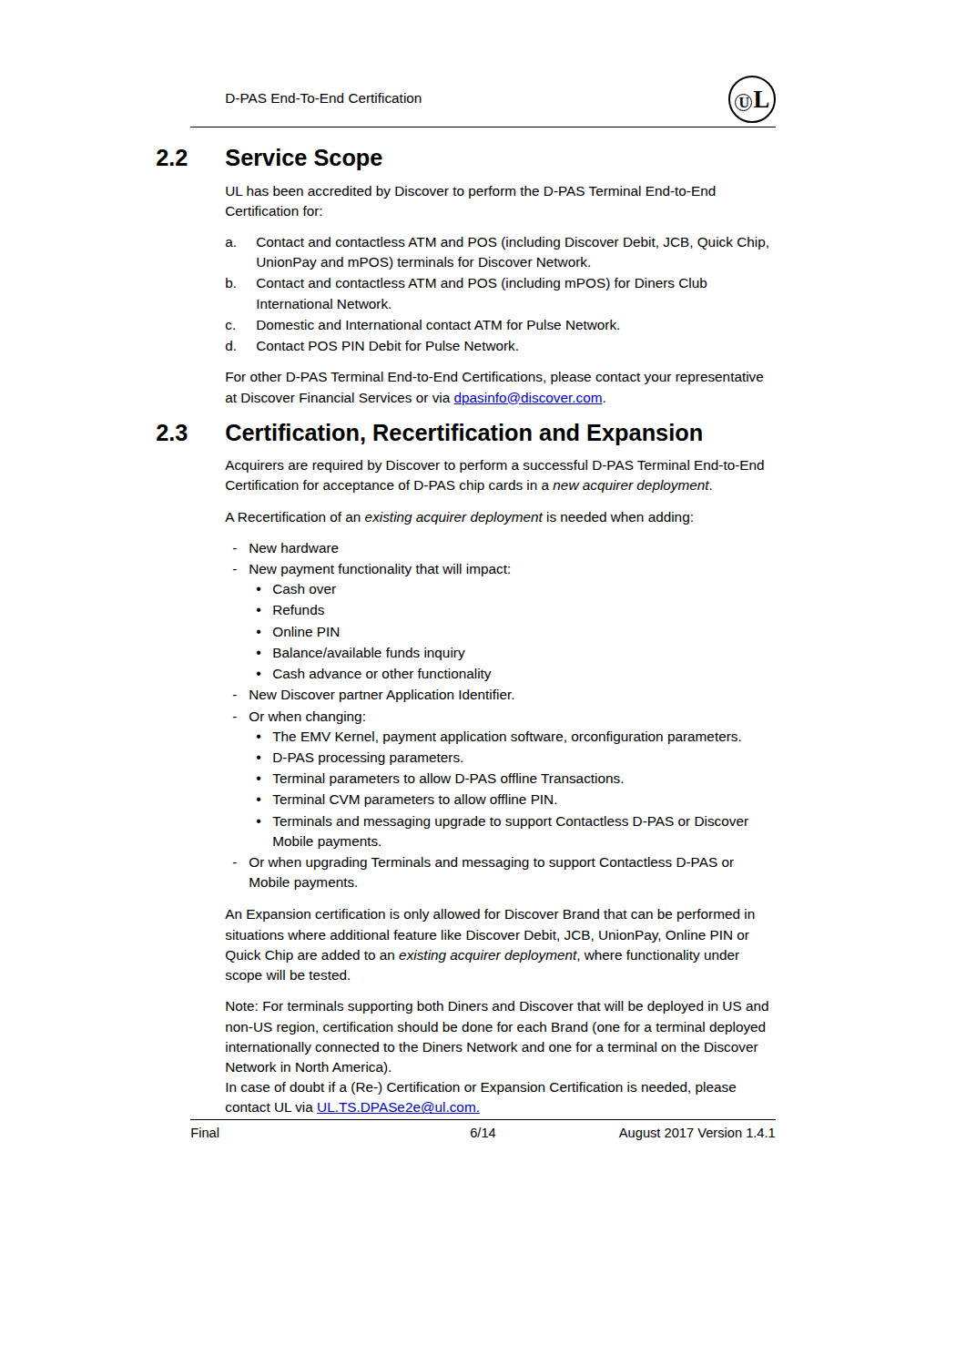D-PAS End-To-End Certification
UL
2.2 Service Scope
UL has been accredited by Discover to perform the D-PAS Terminal End-to-End Certification for:
a. Contact and contactless ATM and POS (including Discover Debit, JCB, Quick Chip, UnionPay and mPOS) terminals for Discover Network.
b. Contact and contactless ATM and POS (including mPOS) for Diners Club International Network.
c. Domestic and International contact ATM for Pulse Network.
d. Contact POS PIN Debit for Pulse Network.
For other D-PAS Terminal End-to-End Certifications, please contact your representative at Discover Financial Services or via dpasinfo@discover.com.
2.3 Certification, Recertification and Expansion
Acquirers are required by Discover to perform a successful D-PAS Terminal End-to-End Certification for acceptance of D-PAS chip cards in a new acquirer deployment.
A Recertification of an existing acquirer deployment is needed when adding:
New hardware
New payment functionality that will impact:
Cash over
Refunds
Online PIN
Balance/available funds inquiry
Cash advance or other functionality
New Discover partner Application Identifier.
Or when changing:
The EMV Kernel, payment application software, orconfiguration parameters.
D-PAS processing parameters.
Terminal parameters to allow D-PAS offline Transactions.
Terminal CVM parameters to allow offline PIN.
Terminals and messaging upgrade to support Contactless D-PAS or Discover Mobile payments.
Or when upgrading Terminals and messaging to support Contactless D-PAS or Mobile payments.
An Expansion certification is only allowed for Discover Brand that can be performed in situations where additional feature like Discover Debit, JCB, UnionPay, Online PIN or Quick Chip are added to an existing acquirer deployment, where functionality under scope will be tested.
Note: For terminals supporting both Diners and Discover that will be deployed in US and non-US region, certification should be done for each Brand (one for a terminal deployed internationally connected to the Diners Network and one for a terminal on the Discover Network in North America).
In case of doubt if a (Re-) Certification or Expansion Certification is needed, please contact UL via UL.TS.DPASe2e@ul.com.
Final
6/14
August 2017 Version 1.4.1